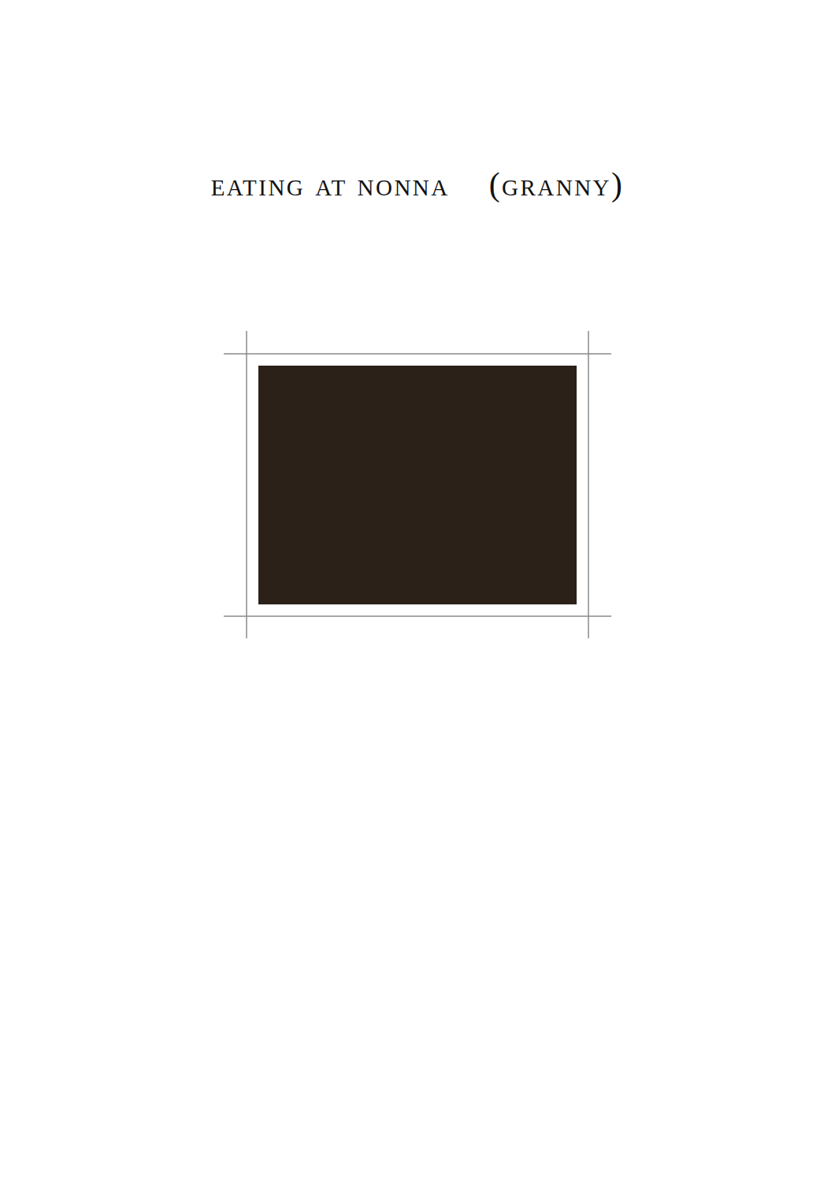Eating at Nonna (Granny)